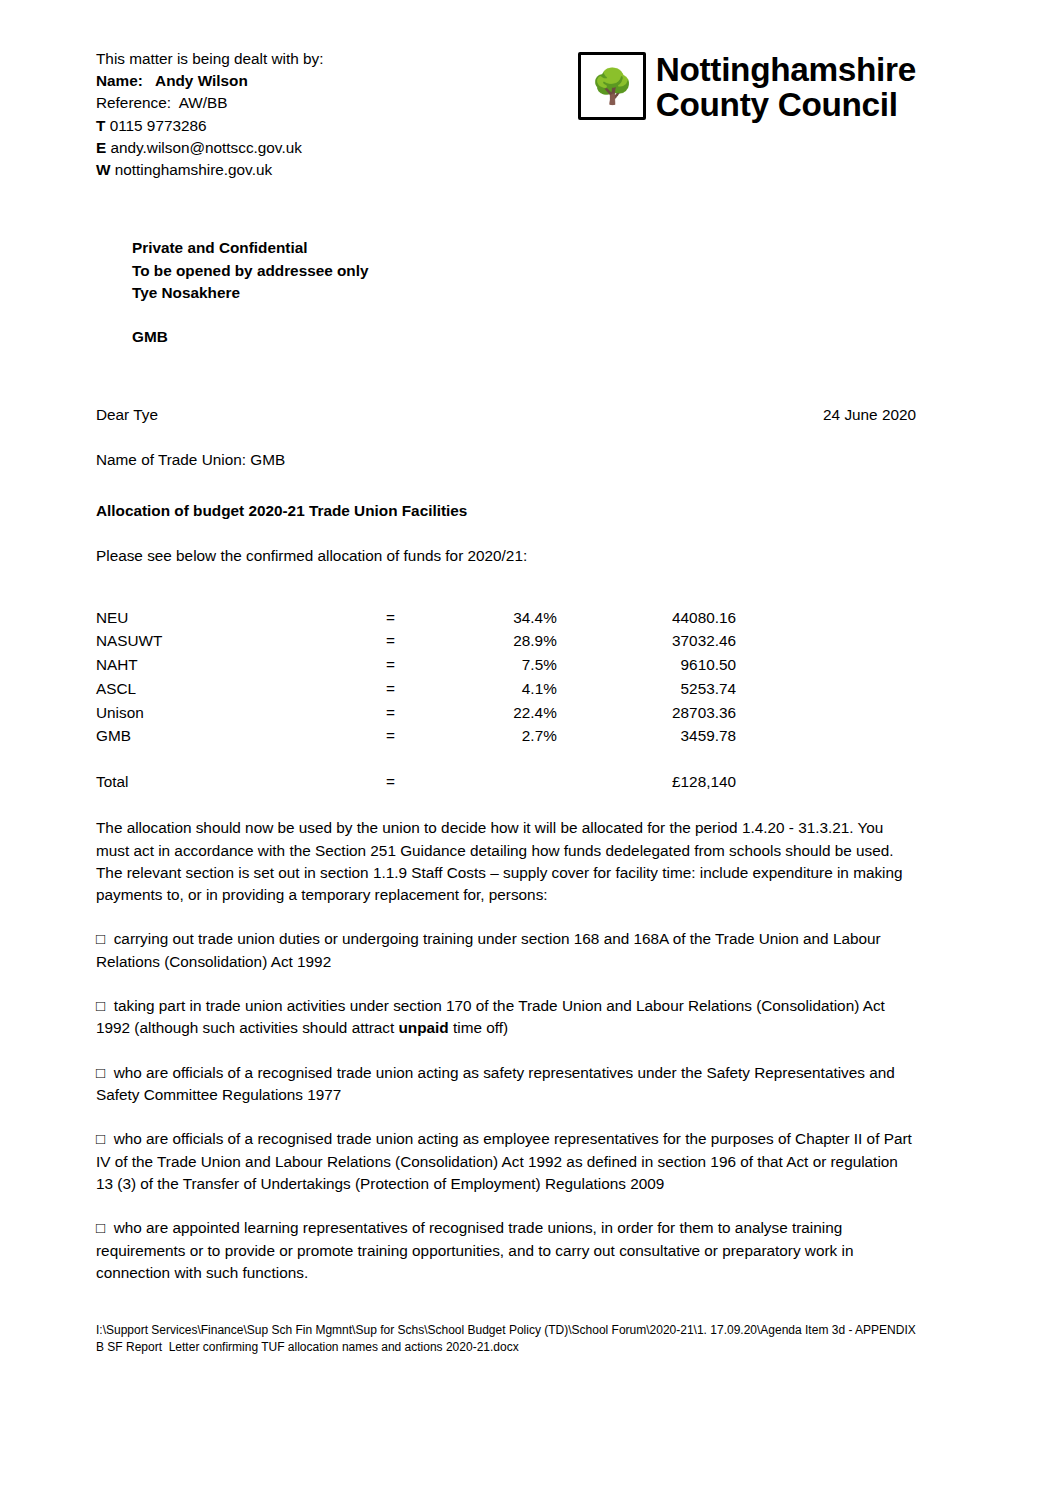This matter is being dealt with by:
Name: Andy Wilson
Reference: AW/BB
T 0115 9773286
E andy.wilson@nottscc.gov.uk
W nottinghamshire.gov.uk
🌳
Nottinghamshire
County Council
Private and Confidential
To be opened by addressee only
Tye Nosakhere
GMB
Dear Tye 24 June 2020
Name of Trade Union: GMB
Allocation of budget 2020-21 Trade Union Facilities
Please see below the confirmed allocation of funds for 2020/21:
| NEU | = | 34.4% | 44080.16 |
| NASUWT | = | 28.9% | 37032.46 |
| NAHT | = | 7.5% | 9610.50 |
| ASCL | = | 4.1% | 5253.74 |
| Unison | = | 22.4% | 28703.36 |
| GMB | = | 2.7% | 3459.78 |
| Total | = | | £128,140 |
The allocation should now be used by the union to decide how it will be allocated for the period 1.4.20 - 31.3.21. You must act in accordance with the Section 251 Guidance detailing how funds dedelegated from schools should be used. The relevant section is set out in section 1.1.9 Staff Costs – supply cover for facility time: include expenditure in making payments to, or in providing a temporary replacement for, persons:
carrying out trade union duties or undergoing training under section 168 and 168A of the Trade Union and Labour Relations (Consolidation) Act 1992
taking part in trade union activities under section 170 of the Trade Union and Labour Relations (Consolidation) Act 1992 (although such activities should attract unpaid time off)
who are officials of a recognised trade union acting as safety representatives under the Safety Representatives and Safety Committee Regulations 1977
who are officials of a recognised trade union acting as employee representatives for the purposes of Chapter II of Part IV of the Trade Union and Labour Relations (Consolidation) Act 1992 as defined in section 196 of that Act or regulation 13 (3) of the Transfer of Undertakings (Protection of Employment) Regulations 2009
who are appointed learning representatives of recognised trade unions, in order for them to analyse training requirements or to provide or promote training opportunities, and to carry out consultative or preparatory work in connection with such functions.
I:\Support Services\Finance\Sup Sch Fin Mgmnt\Sup for Schs\School Budget Policy (TD)\School Forum\2020-21\1. 17.09.20\Agenda Item 3d - APPENDIX B SF Report Letter confirming TUF allocation names and actions 2020-21.docx